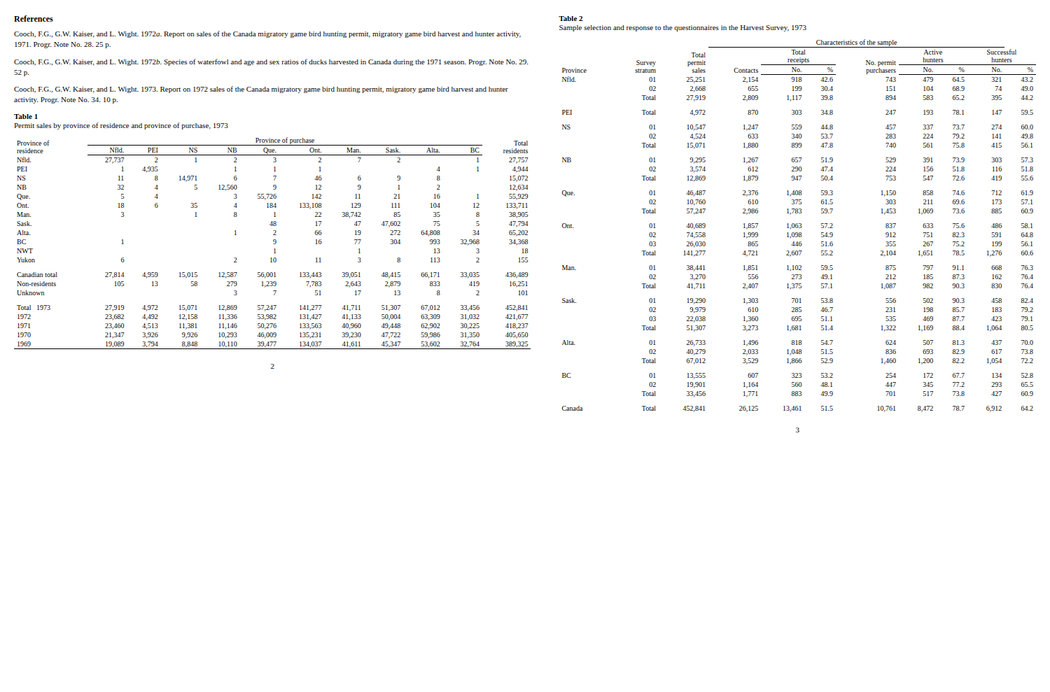References
Cooch, F.G., G.W. Kaiser, and L. Wight. 1972a. Report on sales of the Canada migratory game bird hunting permit, migratory game bird harvest and hunter activity, 1971. Progr. Note No. 28. 25 p.
Cooch, F.G., G.W. Kaiser, and L. Wight. 1972b. Species of waterfowl and age and sex ratios of ducks harvested in Canada during the 1971 season. Progr. Note No. 29. 52 p.
Cooch, F.G., G.W. Kaiser, and L. Wight. 1973. Report on 1972 sales of the Canada migratory game bird hunting permit, migratory game bird harvest and hunter activity. Progr. Note No. 34. 10 p.
Table 1
Permit sales by province of residence and province of purchase, 1973
| Province of residence | Province of purchase | Total residents |
| --- | --- | --- |
| Nfld. | PEI | NS | NB | Que. | Ont. | Man. | Sask. | Alta. | BC |
| Nfld. | 27,737 | 2 | 1 | 2 | 3 | 2 | 7 | 2 | | 1 | 27,757 |
| PEI | 1 | 4,935 | | 1 | 1 | 1 | | | 4 | 1 | 4,944 |
| NS | 11 | 8 | 14,971 | 6 | 7 | 46 | 6 | 9 | 8 | | 15,072 |
| NB | 32 | 4 | 5 | 12,560 | 9 | 12 | 9 | 1 | 2 | | 12,634 |
| Que. | 5 | 4 | | 3 | 55,726 | 142 | 11 | 21 | 16 | 1 | 55,929 |
| Ont. | 18 | 6 | 35 | 4 | 184 | 133,108 | 129 | 111 | 104 | 12 | 133,711 |
| Man. | 3 | | 1 | 8 | 1 | 22 | 38,742 | 85 | 35 | 8 | 38,905 |
| Sask. | | | | | 48 | 17 | 47 | 47,602 | 75 | 5 | 47,794 |
| Alta. | | | | 1 | 2 | 66 | 19 | 272 | 64,808 | 34 | 65,202 |
| BC | 1 | | | | 9 | 16 | 77 | 304 | 993 | 32,968 | 34,368 |
| NWT | | | | | 1 | | 1 | | 13 | 3 | 18 |
| Yukon | 6 | | | 2 | 10 | 11 | 3 | 8 | 113 | 2 | 155 |
| Canadian total | 27,814 | 4,959 | 15,015 | 12,587 | 56,001 | 133,443 | 39,051 | 48,415 | 66,171 | 33,035 | 436,489 |
| Non-residents | 105 | 13 | 58 | 279 | 1,239 | 7,783 | 2,643 | 2,879 | 833 | 419 | 16,251 |
| Unknown | | | | 3 | 7 | 51 | 17 | 13 | 8 | 2 | 101 |
| Total 1973 | 27,919 | 4,972 | 15,071 | 12,869 | 57,247 | 141,277 | 41,711 | 51,307 | 67,012 | 33,456 | 452,841 |
| 1972 | 23,682 | 4,492 | 12,158 | 11,336 | 53,982 | 131,427 | 41,133 | 50,004 | 63,309 | 31,032 | 421,677 |
| 1971 | 23,460 | 4,513 | 11,381 | 11,146 | 50,276 | 133,563 | 40,960 | 49,448 | 62,902 | 30,225 | 418,237 |
| 1970 | 21,347 | 3,926 | 9,926 | 10,293 | 46,009 | 135,231 | 39,230 | 47,722 | 59,986 | 31,350 | 405,650 |
| 1969 | 19,089 | 3,794 | 8,848 | 10,110 | 39,477 | 134,037 | 41,611 | 45,347 | 53,602 | 32,764 | 389,325 |
2
Table 2
Sample selection and response to the questionnaires in the Harvest Survey, 1973
| Province | Survey stratum | Total permit sales | Characteristics of the sample |
| --- | --- | --- | --- |
| Contacts | Total receipts | No. permit purchasers | Active hunters | Successful hunters |
| No. | % | No. | % | No. | % |
| Nfld. | 01 | 25,251 | 2,154 | 918 | 42.6 | 743 | 479 | 64.5 | 321 | 43.2 |
| | 02 | 2,668 | 655 | 199 | 30.4 | 151 | 104 | 68.9 | 74 | 49.0 |
| | Total | 27,919 | 2,809 | 1,117 | 39.8 | 894 | 583 | 65.2 | 395 | 44.2 |
| PEI | Total | 4,972 | 870 | 303 | 34.8 | 247 | 193 | 78.1 | 147 | 59.5 |
| NS | 01 | 10,547 | 1,247 | 559 | 44.8 | 457 | 337 | 73.7 | 274 | 60.0 |
| | 02 | 4,524 | 633 | 340 | 53.7 | 283 | 224 | 79.2 | 141 | 49.8 |
| | Total | 15,071 | 1,880 | 899 | 47.8 | 740 | 561 | 75.8 | 415 | 56.1 |
| NB | 01 | 9,295 | 1,267 | 657 | 51.9 | 529 | 391 | 73.9 | 303 | 57.3 |
| | 02 | 3,574 | 612 | 290 | 47.4 | 224 | 156 | 51.8 | 116 | 51.8 |
| | Total | 12,869 | 1,879 | 947 | 50.4 | 753 | 547 | 72.6 | 419 | 55.6 |
| Que. | 01 | 46,487 | 2,376 | 1,408 | 59.3 | 1,150 | 858 | 74.6 | 712 | 61.9 |
| | 02 | 10,760 | 610 | 375 | 61.5 | 303 | 211 | 69.6 | 173 | 57.1 |
| | Total | 57,247 | 2,986 | 1,783 | 59.7 | 1,453 | 1,069 | 73.6 | 885 | 60.9 |
| Ont. | 01 | 40,689 | 1,857 | 1,063 | 57.2 | 837 | 633 | 75.6 | 486 | 58.1 |
| | 02 | 74,558 | 1,999 | 1,098 | 54.9 | 912 | 751 | 82.3 | 591 | 64.8 |
| | 03 | 26,030 | 865 | 446 | 51.6 | 355 | 267 | 75.2 | 199 | 56.1 |
| | Total | 141,277 | 4,721 | 2,607 | 55.2 | 2,104 | 1,651 | 78.5 | 1,276 | 60.6 |
| Man. | 01 | 38,441 | 1,851 | 1,102 | 59.5 | 875 | 797 | 91.1 | 668 | 76.3 |
| | 02 | 3,270 | 556 | 273 | 49.1 | 212 | 185 | 87.3 | 162 | 76.4 |
| | Total | 41,711 | 2,407 | 1,375 | 57.1 | 1,087 | 982 | 90.3 | 830 | 76.4 |
| Sask. | 01 | 19,290 | 1,303 | 701 | 53.8 | 556 | 502 | 90.3 | 458 | 82.4 |
| | 02 | 9,979 | 610 | 285 | 46.7 | 231 | 198 | 85.7 | 183 | 79.2 |
| | 03 | 22,038 | 1,360 | 695 | 51.1 | 535 | 469 | 87.7 | 423 | 79.1 |
| | Total | 51,307 | 3,273 | 1,681 | 51.4 | 1,322 | 1,169 | 88.4 | 1,064 | 80.5 |
| Alta. | 01 | 26,733 | 1,496 | 818 | 54.7 | 624 | 507 | 81.3 | 437 | 70.0 |
| | 02 | 40,279 | 2,033 | 1,048 | 51.5 | 836 | 693 | 82.9 | 617 | 73.8 |
| | Total | 67,012 | 3,529 | 1,866 | 52.9 | 1,460 | 1,200 | 82.2 | 1,054 | 72.2 |
| BC | 01 | 13,555 | 607 | 323 | 53.2 | 254 | 172 | 67.7 | 134 | 52.8 |
| | 02 | 19,901 | 1,164 | 560 | 48.1 | 447 | 345 | 77.2 | 293 | 65.5 |
| | Total | 33,456 | 1,771 | 883 | 49.9 | 701 | 517 | 73.8 | 427 | 60.9 |
| Canada | Total | 452,841 | 26,125 | 13,461 | 51.5 | 10,761 | 8,472 | 78.7 | 6,912 | 64.2 |
3